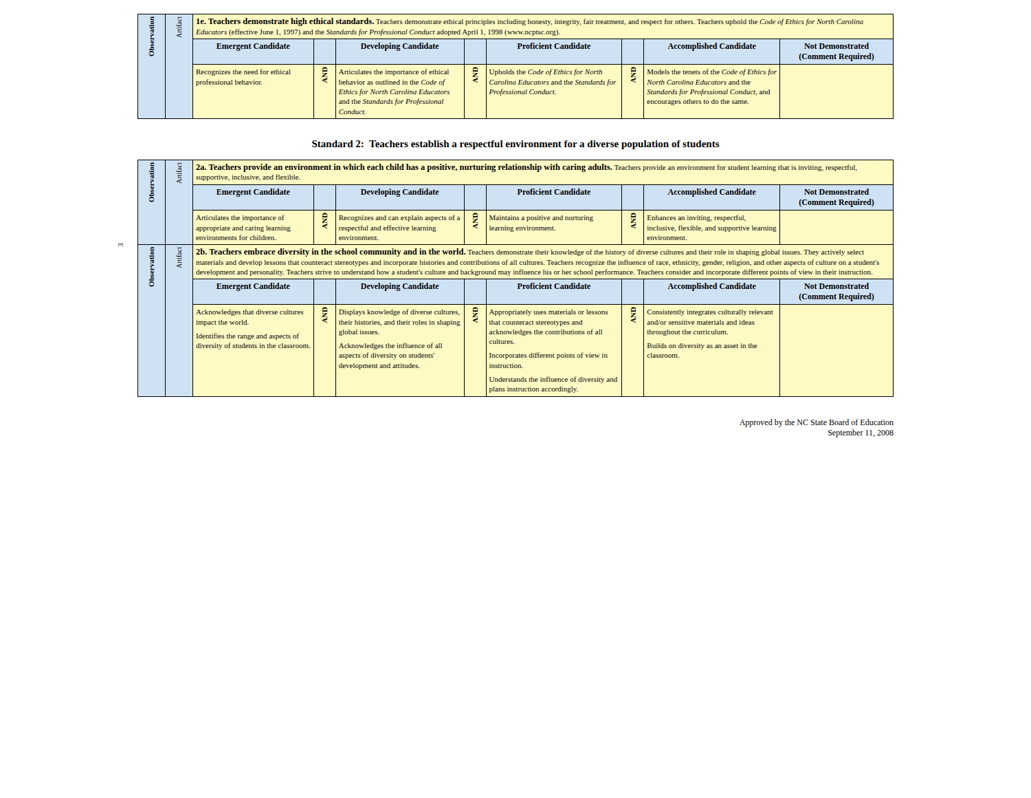3
| Observation | Artifact | 1e. Teachers demonstrate high ethical standards. Teachers demonstrate ethical principles including honesty, integrity, fair treatment, and respect for others. Teachers uphold the Code of Ethics for North Carolina Educators (effective June 1, 1997) and the Standards for Professional Conduct adopted April 1, 1998 (www.ncptsc.org). |
| Emergent Candidate | | Developing Candidate | | Proficient Candidate | | Accomplished Candidate | Not Demonstrated (Comment Required) |
| Recognizes the need for ethical professional behavior. | AND | Articulates the importance of ethical behavior as outlined in the Code of Ethics for North Carolina Educators and the Standards for Professional Conduct. | AND | Upholds the Code of Ethics for North Carolina Educators and the Standards for Professional Conduct. | AND | Models the tenets of the Code of Ethics for North Carolina Educators and the Standards for Professional Conduct , and encourages others to do the same. | |
Standard 2: Teachers establish a respectful environment for a diverse population of students
| Observation | Artifact | 2a. Teachers provide an environment in which each child has a positive, nurturing relationship with caring adults. Teachers provide an environment for student learning that is inviting, respectful, supportive, inclusive, and flexible. |
| Emergent Candidate | | Developing Candidate | | Proficient Candidate | | Accomplished Candidate | Not Demonstrated (Comment Required) |
| Articulates the importance of appropriate and caring learning environments for children. | AND | Recognizes and can explain aspects of a respectful and effective learning environment. | AND | Maintains a positive and nurturing learning environment. | AND | Enhances an inviting, respectful, inclusive, flexible, and supportive learning environment. | |
| Observation | Artifact | 2b. Teachers embrace diversity in the school community and in the world. Teachers demonstrate their knowledge of the history of diverse cultures and their role in shaping global issues. They actively select materials and develop lessons that counteract stereotypes and incorporate histories and contributions of all cultures. Teachers recognize the influence of race, ethnicity, gender, religion, and other aspects of culture on a student's development and personality. Teachers strive to understand how a student's culture and background may influence his or her school performance. Teachers consider and incorporate different points of view in their instruction. |
| Emergent Candidate | | Developing Candidate | | Proficient Candidate | | Accomplished Candidate | Not Demonstrated (Comment Required) |
| Acknowledges that diverse cultures impact the world. Identifies the range and aspects of diversity of students in the classroom. | AND | Displays knowledge of diverse cultures, their histories, and their roles in shaping global issues. Acknowledges the influence of all aspects of diversity on students' development and attitudes. | AND | Appropriately uses materials or lessons that counteract stereotypes and acknowledges the contributions of all cultures. Incorporates different points of view in instruction. Understands the influence of diversity and plans instruction accordingly. | AND | Consistently integrates culturally relevant and/or sensitive materials and ideas throughout the curriculum. Builds on diversity as an asset in the classroom. | |
Approved by the NC State Board of Education
September 11, 2008